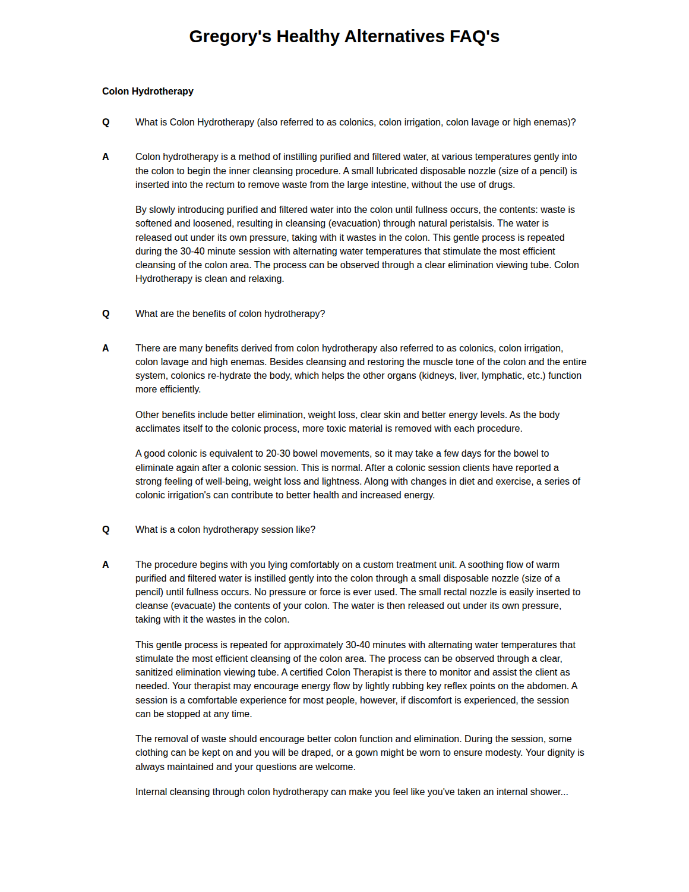Gregory's Healthy Alternatives FAQ's
Colon Hydrotherapy
Q
What is Colon Hydrotherapy (also referred to as colonics, colon irrigation, colon lavage or high enemas)?
A
Colon hydrotherapy is a method of instilling purified and filtered water, at various temperatures gently into the colon to begin the inner cleansing procedure. A small lubricated disposable nozzle (size of a pencil) is inserted into the rectum to remove waste from the large intestine, without the use of drugs.
By slowly introducing purified and filtered water into the colon until fullness occurs, the contents: waste is softened and loosened, resulting in cleansing (evacuation) through natural peristalsis. The water is released out under its own pressure, taking with it wastes in the colon. This gentle process is repeated during the 30-40 minute session with alternating water temperatures that stimulate the most efficient cleansing of the colon area. The process can be observed through a clear elimination viewing tube. Colon Hydrotherapy is clean and relaxing.
Q
What are the benefits of colon hydrotherapy?
A
There are many benefits derived from colon hydrotherapy also referred to as colonics, colon irrigation, colon lavage and high enemas. Besides cleansing and restoring the muscle tone of the colon and the entire system, colonics re-hydrate the body, which helps the other organs (kidneys, liver, lymphatic, etc.) function more efficiently.
Other benefits include better elimination, weight loss, clear skin and better energy levels. As the body acclimates itself to the colonic process, more toxic material is removed with each procedure.
A good colonic is equivalent to 20-30 bowel movements, so it may take a few days for the bowel to eliminate again after a colonic session. This is normal. After a colonic session clients have reported a strong feeling of well-being, weight loss and lightness. Along with changes in diet and exercise, a series of colonic irrigation's can contribute to better health and increased energy.
Q
What is a colon hydrotherapy session like?
A
The procedure begins with you lying comfortably on a custom treatment unit. A soothing flow of warm purified and filtered water is instilled gently into the colon through a small disposable nozzle (size of a pencil) until fullness occurs. No pressure or force is ever used. The small rectal nozzle is easily inserted to cleanse (evacuate) the contents of your colon. The water is then released out under its own pressure, taking with it the wastes in the colon.
This gentle process is repeated for approximately 30-40 minutes with alternating water temperatures that stimulate the most efficient cleansing of the colon area. The process can be observed through a clear, sanitized elimination viewing tube. A certified Colon Therapist is there to monitor and assist the client as needed. Your therapist may encourage energy flow by lightly rubbing key reflex points on the abdomen. A session is a comfortable experience for most people, however, if discomfort is experienced, the session can be stopped at any time.
The removal of waste should encourage better colon function and elimination. During the session, some clothing can be kept on and you will be draped, or a gown might be worn to ensure modesty. Your dignity is always maintained and your questions are welcome.
Internal cleansing through colon hydrotherapy can make you feel like you've taken an internal shower...